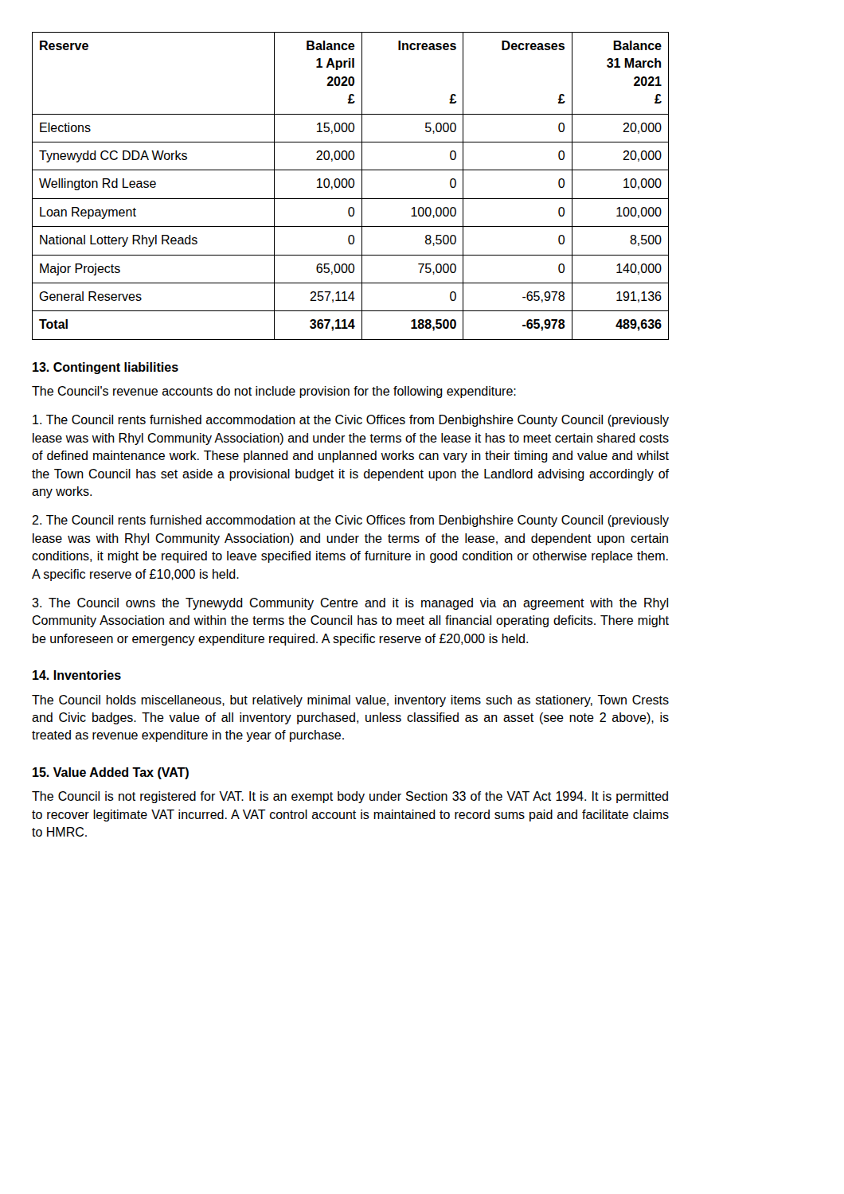| Reserve | Balance 1 April 2020 £ | Increases £ | Decreases £ | Balance 31 March 2021 £ |
| --- | --- | --- | --- | --- |
| Elections | 15,000 | 5,000 | 0 | 20,000 |
| Tynewydd CC DDA Works | 20,000 | 0 | 0 | 20,000 |
| Wellington Rd Lease | 10,000 | 0 | 0 | 10,000 |
| Loan Repayment | 0 | 100,000 | 0 | 100,000 |
| National Lottery Rhyl Reads | 0 | 8,500 | 0 | 8,500 |
| Major Projects | 65,000 | 75,000 | 0 | 140,000 |
| General Reserves | 257,114 | 0 | -65,978 | 191,136 |
| Total | 367,114 | 188,500 | -65,978 | 489,636 |
13. Contingent liabilities
The Council's revenue accounts do not include provision for the following expenditure:
1. The Council rents furnished accommodation at the Civic Offices from Denbighshire County Council (previously lease was with Rhyl Community Association) and under the terms of the lease it has to meet certain shared costs of defined maintenance work. These planned and unplanned works can vary in their timing and value and whilst the Town Council has set aside a provisional budget it is dependent upon the Landlord advising accordingly of any works.
2. The Council rents furnished accommodation at the Civic Offices from Denbighshire County Council (previously lease was with Rhyl Community Association) and under the terms of the lease, and dependent upon certain conditions, it might be required to leave specified items of furniture in good condition or otherwise replace them. A specific reserve of £10,000 is held.
3. The Council owns the Tynewydd Community Centre and it is managed via an agreement with the Rhyl Community Association and within the terms the Council has to meet all financial operating deficits. There might be unforeseen or emergency expenditure required. A specific reserve of £20,000 is held.
14. Inventories
The Council holds miscellaneous, but relatively minimal value, inventory items such as stationery, Town Crests and Civic badges. The value of all inventory purchased, unless classified as an asset (see note 2 above), is treated as revenue expenditure in the year of purchase.
15. Value Added Tax (VAT)
The Council is not registered for VAT. It is an exempt body under Section 33 of the VAT Act 1994. It is permitted to recover legitimate VAT incurred. A VAT control account is maintained to record sums paid and facilitate claims to HMRC.